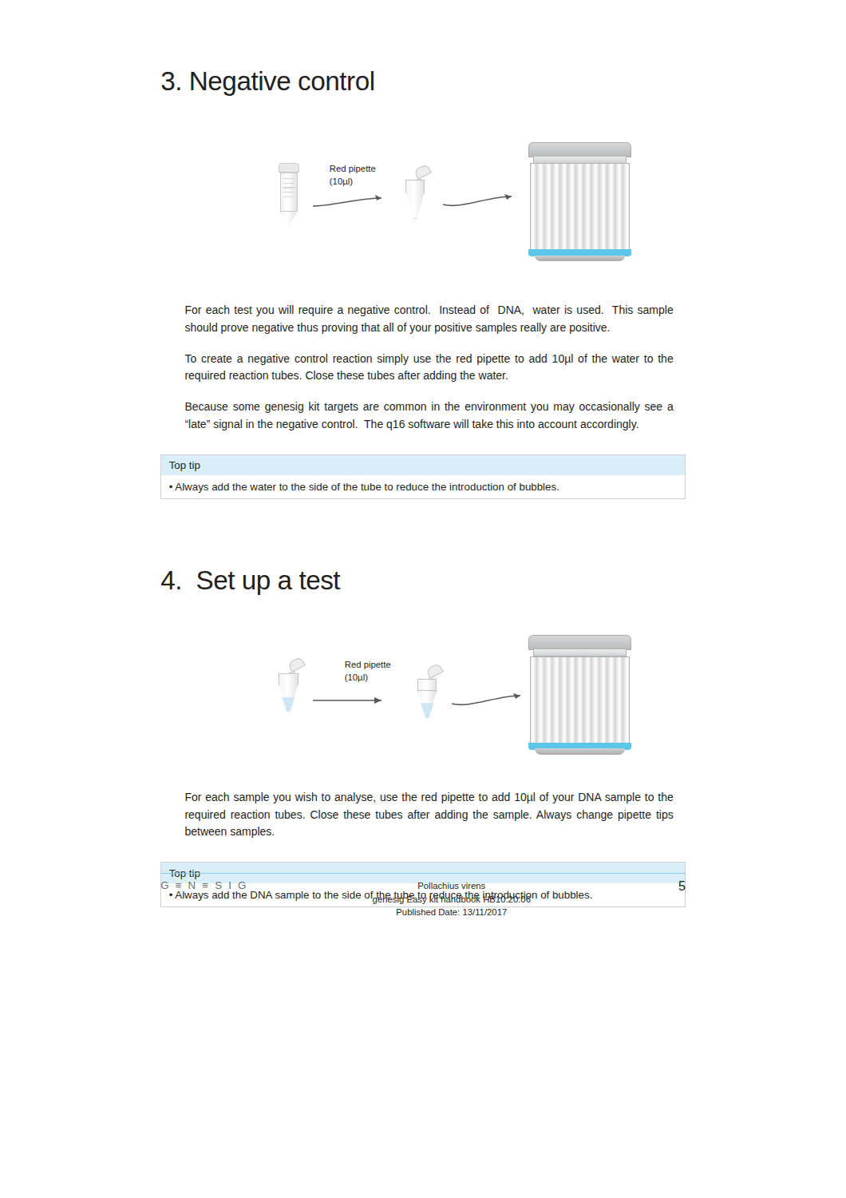3. Negative control
Red pipette
(10µl)
For each test you will require a negative control. Instead of DNA, water is used. This sample should prove negative thus proving that all of your positive samples really are positive.
To create a negative control reaction simply use the red pipette to add 10µl of the water to the required reaction tubes. Close these tubes after adding the water.
Because some genesig kit targets are common in the environment you may occasionally see a “late” signal in the negative control. The q16 software will take this into account accordingly.
Top tip
• Always add the water to the side of the tube to reduce the introduction of bubbles.
4. Set up a test
Red pipette
(10µl)
For each sample you wish to analyse, use the red pipette to add 10µl of your DNA sample to the required reaction tubes. Close these tubes after adding the sample. Always change pipette tips between samples.
Top tip
• Always add the DNA sample to the side of the tube to reduce the introduction of bubbles.
G ≡ N ≡ S I G
Pollachius virens
genesig Easy kit handbook HB10.20.06
Published Date: 13/11/2017
5